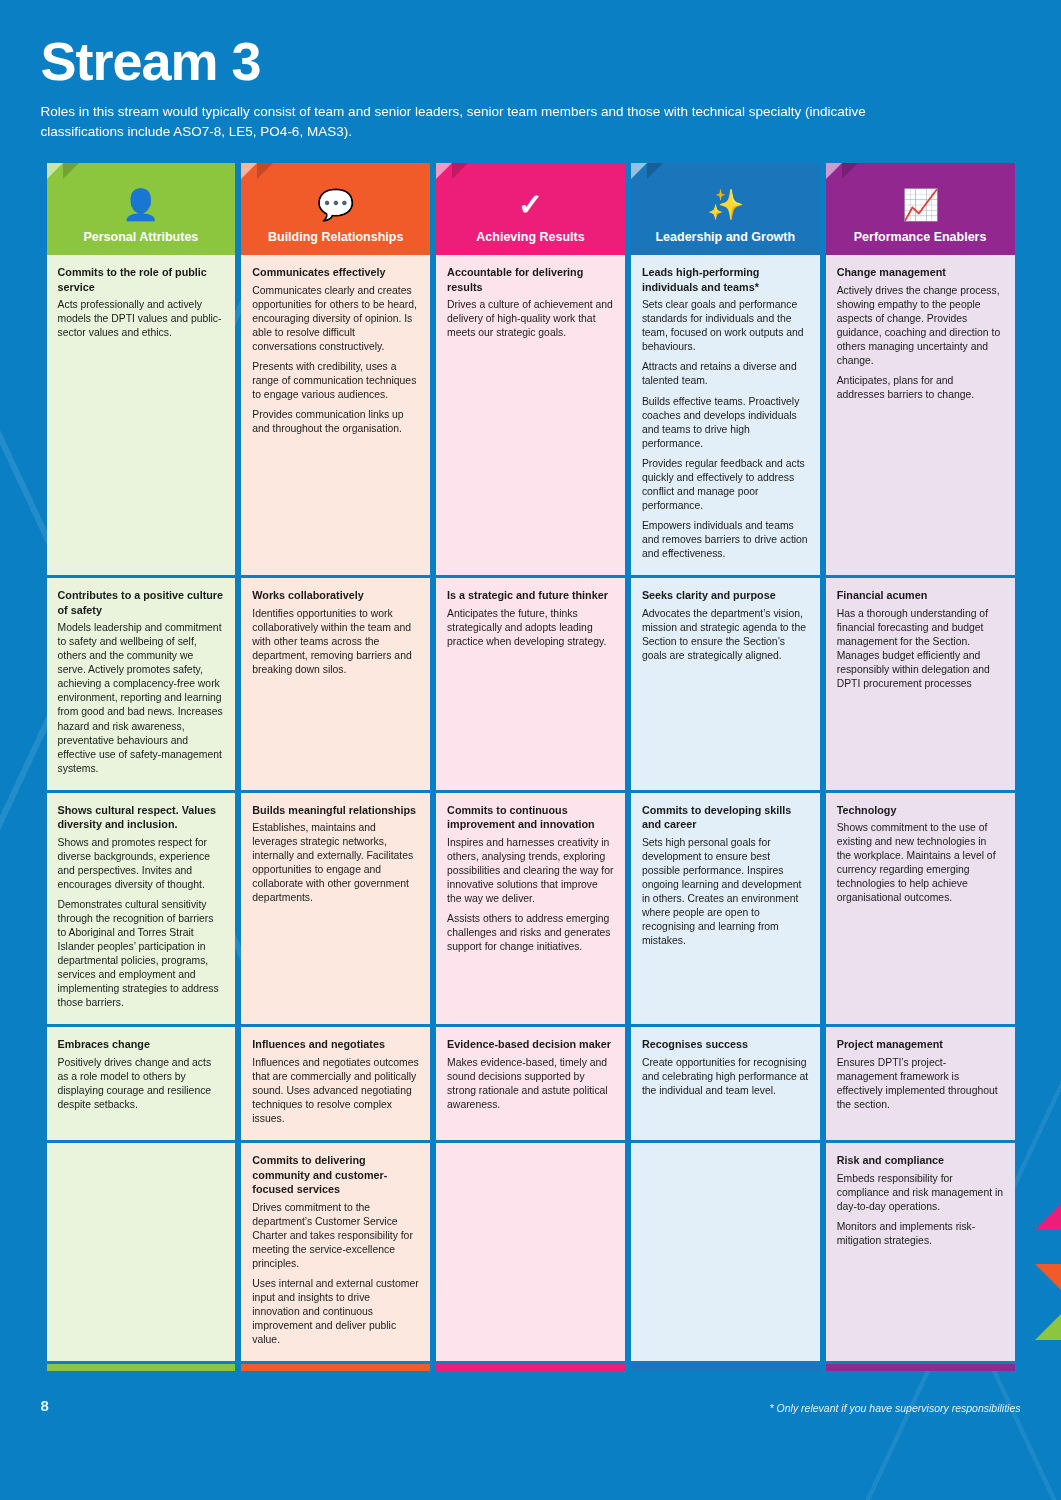Stream 3
Roles in this stream would typically consist of team and senior leaders, senior team members and those with technical specialty (indicative classifications include ASO7-8, LE5, PO4-6, MAS3).
| 👤 Personal Attributes | 💬 Building Relationships | ✓ Achieving Results | ✨ Leadership and Growth | 📈 Performance Enablers |
| --- | --- | --- | --- | --- |
| Commits to the role of public service Acts professionally and actively models the DPTI values and public-sector values and ethics. | Communicates effectively Communicates clearly and creates opportunities for others to be heard, encouraging diversity of opinion. Is able to resolve difficult conversations constructively. Presents with credibility, uses a range of communication techniques to engage various audiences. Provides communication links up and throughout the organisation. | Accountable for delivering results Drives a culture of achievement and delivery of high-quality work that meets our strategic goals. | Leads high-performing individuals and teams* Sets clear goals and performance standards for individuals and the team, focused on work outputs and behaviours. Attracts and retains a diverse and talented team. Builds effective teams. Proactively coaches and develops individuals and teams to drive high performance. Provides regular feedback and acts quickly and effectively to address conflict and manage poor performance. Empowers individuals and teams and removes barriers to drive action and effectiveness. | Change management Actively drives the change process, showing empathy to the people aspects of change. Provides guidance, coaching and direction to others managing uncertainty and change. Anticipates, plans for and addresses barriers to change. |
| Contributes to a positive culture of safety Models leadership and commitment to safety and wellbeing of self, others and the community we serve. Actively promotes safety, achieving a complacency-free work environment, reporting and learning from good and bad news. Increases hazard and risk awareness, preventative behaviours and effective use of safety-management systems. | Works collaboratively Identifies opportunities to work collaboratively within the team and with other teams across the department, removing barriers and breaking down silos. | Is a strategic and future thinker Anticipates the future, thinks strategically and adopts leading practice when developing strategy. | Seeks clarity and purpose Advocates the department’s vision, mission and strategic agenda to the Section to ensure the Section’s goals are strategically aligned. | Financial acumen Has a thorough understanding of financial forecasting and budget management for the Section. Manages budget efficiently and responsibly within delegation and DPTI procurement processes |
| Shows cultural respect. Values diversity and inclusion. Shows and promotes respect for diverse backgrounds, experience and perspectives. Invites and encourages diversity of thought. Demonstrates cultural sensitivity through the recognition of barriers to Aboriginal and Torres Strait Islander peoples’ participation in departmental policies, programs, services and employment and implementing strategies to address those barriers. | Builds meaningful relationships Establishes, maintains and leverages strategic networks, internally and externally. Facilitates opportunities to engage and collaborate with other government departments. | Commits to continuous improvement and innovation Inspires and harnesses creativity in others, analysing trends, exploring possibilities and clearing the way for innovative solutions that improve the way we deliver. Assists others to address emerging challenges and risks and generates support for change initiatives. | Commits to developing skills and career Sets high personal goals for development to ensure best possible performance. Inspires ongoing learning and development in others. Creates an environment where people are open to recognising and learning from mistakes. | Technology Shows commitment to the use of existing and new technologies in the workplace. Maintains a level of currency regarding emerging technologies to help achieve organisational outcomes. |
| Embraces change Positively drives change and acts as a role model to others by displaying courage and resilience despite setbacks. | Influences and negotiates Influences and negotiates outcomes that are commercially and politically sound. Uses advanced negotiating techniques to resolve complex issues. | Evidence-based decision maker Makes evidence-based, timely and sound decisions supported by strong rationale and astute political awareness. | Recognises success Create opportunities for recognising and celebrating high performance at the individual and team level. | Project management Ensures DPTI’s project-management framework is effectively implemented throughout the section. |
| | Commits to delivering community and customer-focused services Drives commitment to the department’s Customer Service Charter and takes responsibility for meeting the service-excellence principles. Uses internal and external customer input and insights to drive innovation and continuous improvement and deliver public value. | | | Risk and compliance Embeds responsibility for compliance and risk management in day-to-day operations. Monitors and implements risk-mitigation strategies. |
8
* Only relevant if you have supervisory responsibilities